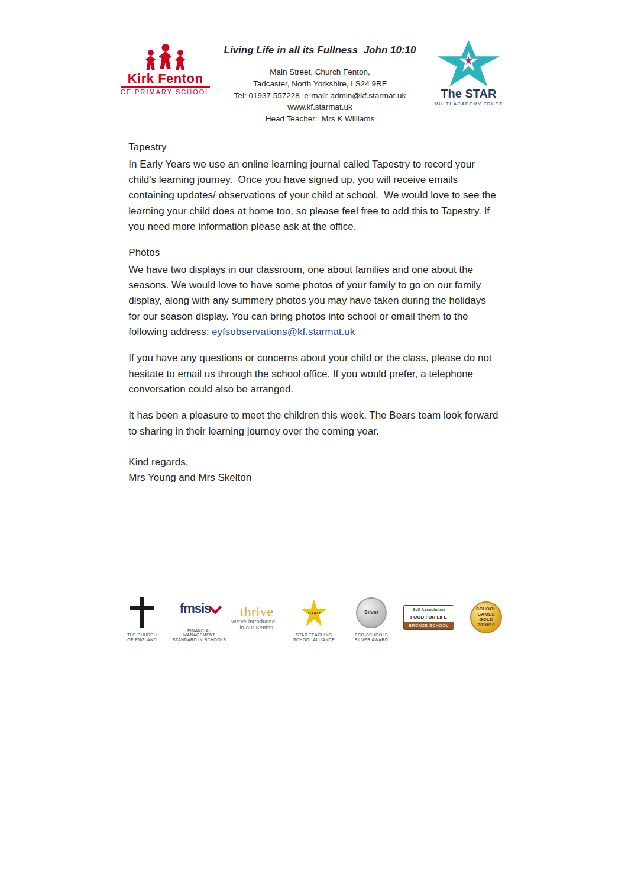Kirk Fenton
CE PRIMARY SCHOOL
Living Life in all its Fullness John 10:10
Main Street, Church Fenton,
Tadcaster, North Yorkshire, LS24 9RF
Tel: 01937 557228 e-mail: admin@kf.starmat.uk
www.kf.starmat.uk
Head Teacher: Mrs K Williams
The STAR
MULTI ACADEMY TRUST
Tapestry
In Early Years we use an online learning journal called Tapestry to record your child's learning journey. Once you have signed up, you will receive emails containing updates/ observations of your child at school. We would love to see the learning your child does at home too, so please feel free to add this to Tapestry. If you need more information please ask at the office.
Photos
We have two displays in our classroom, one about families and one about the seasons. We would love to have some photos of your family to go on our family display, along with any summery photos you may have taken during the holidays for our season display. You can bring photos into school or email them to the following address: eyfsobservations@kf.starmat.uk
If you have any questions or concerns about your child or the class, please do not hesitate to email us through the school office. If you would prefer, a telephone conversation could also be arranged.
It has been a pleasure to meet the children this week. The Bears team look forward to sharing in their learning journey over the coming year.
Kind regards,
Mrs Young and Mrs Skelton
The Church
of England
fmsis
Financial Management Standard in Schools
thriveWe've introduced … in our Setting
STAR
STAR Teaching
School Alliance
Silver
Eco-Schools
Silver Award
Soil Association
FOOD FOR LIFE
BRONZE SCHOOL
SCHOOL
GAMES GOLD 2018/19